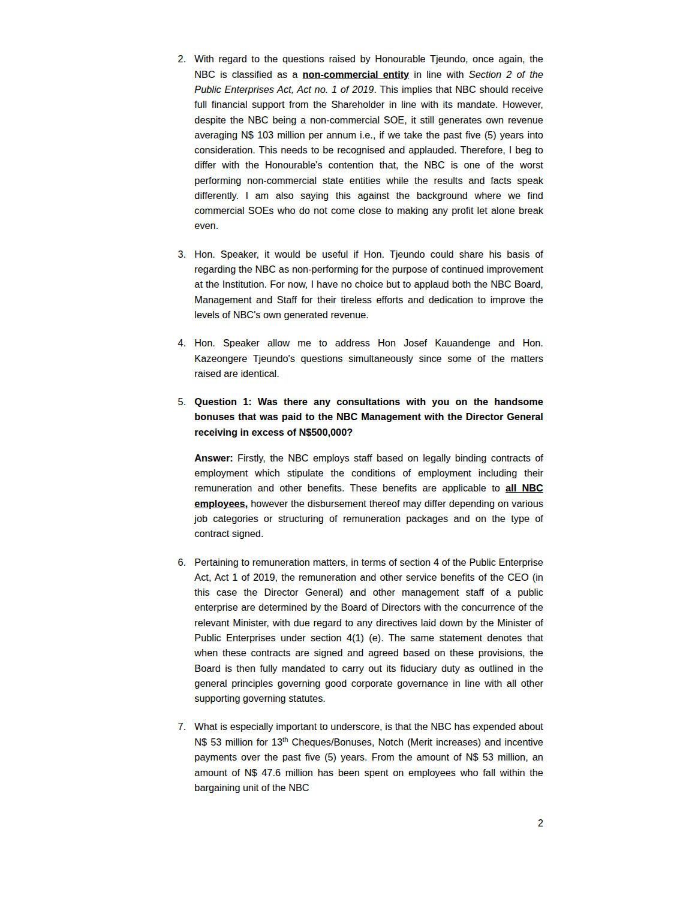With regard to the questions raised by Honourable Tjeundo, once again, the NBC is classified as a non-commercial entity in line with Section 2 of the Public Enterprises Act, Act no. 1 of 2019. This implies that NBC should receive full financial support from the Shareholder in line with its mandate. However, despite the NBC being a non-commercial SOE, it still generates own revenue averaging N$ 103 million per annum i.e., if we take the past five (5) years into consideration. This needs to be recognised and applauded. Therefore, I beg to differ with the Honourable's contention that, the NBC is one of the worst performing non-commercial state entities while the results and facts speak differently. I am also saying this against the background where we find commercial SOEs who do not come close to making any profit let alone break even.
Hon. Speaker, it would be useful if Hon. Tjeundo could share his basis of regarding the NBC as non-performing for the purpose of continued improvement at the Institution. For now, I have no choice but to applaud both the NBC Board, Management and Staff for their tireless efforts and dedication to improve the levels of NBC's own generated revenue.
Hon. Speaker allow me to address Hon Josef Kauandenge and Hon. Kazeongere Tjeundo's questions simultaneously since some of the matters raised are identical.
Question 1: Was there any consultations with you on the handsome bonuses that was paid to the NBC Management with the Director General receiving in excess of N$500,000?
Answer: Firstly, the NBC employs staff based on legally binding contracts of employment which stipulate the conditions of employment including their remuneration and other benefits. These benefits are applicable to all NBC employees, however the disbursement thereof may differ depending on various job categories or structuring of remuneration packages and on the type of contract signed.
Pertaining to remuneration matters, in terms of section 4 of the Public Enterprise Act, Act 1 of 2019, the remuneration and other service benefits of the CEO (in this case the Director General) and other management staff of a public enterprise are determined by the Board of Directors with the concurrence of the relevant Minister, with due regard to any directives laid down by the Minister of Public Enterprises under section 4(1) (e). The same statement denotes that when these contracts are signed and agreed based on these provisions, the Board is then fully mandated to carry out its fiduciary duty as outlined in the general principles governing good corporate governance in line with all other supporting governing statutes.
What is especially important to underscore, is that the NBC has expended about N$ 53 million for 13th Cheques/Bonuses, Notch (Merit increases) and incentive payments over the past five (5) years. From the amount of N$ 53 million, an amount of N$ 47.6 million has been spent on employees who fall within the bargaining unit of the NBC
2